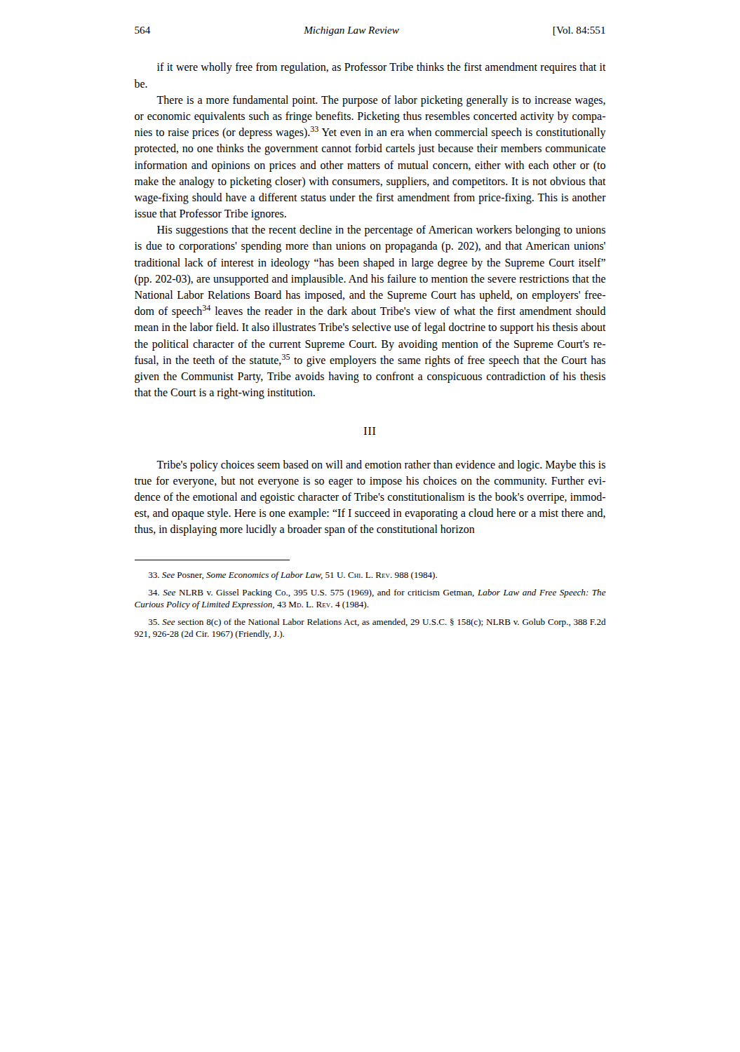564 Michigan Law Review [Vol. 84:551
if it were wholly free from regulation, as Professor Tribe thinks the first amendment requires that it be.
There is a more fundamental point. The purpose of labor picketing generally is to increase wages, or economic equivalents such as fringe benefits. Picketing thus resembles concerted activity by companies to raise prices (or depress wages).33 Yet even in an era when commercial speech is constitutionally protected, no one thinks the government cannot forbid cartels just because their members communicate information and opinions on prices and other matters of mutual concern, either with each other or (to make the analogy to picketing closer) with consumers, suppliers, and competitors. It is not obvious that wage-fixing should have a different status under the first amendment from price-fixing. This is another issue that Professor Tribe ignores.
His suggestions that the recent decline in the percentage of American workers belonging to unions is due to corporations' spending more than unions on propaganda (p. 202), and that American unions' traditional lack of interest in ideology “has been shaped in large degree by the Supreme Court itself” (pp. 202-03), are unsupported and implausible. And his failure to mention the severe restrictions that the National Labor Relations Board has imposed, and the Supreme Court has upheld, on employers' freedom of speech34 leaves the reader in the dark about Tribe's view of what the first amendment should mean in the labor field. It also illustrates Tribe's selective use of legal doctrine to support his thesis about the political character of the current Supreme Court. By avoiding mention of the Supreme Court's refusal, in the teeth of the statute,35 to give employers the same rights of free speech that the Court has given the Communist Party, Tribe avoids having to confront a conspicuous contradiction of his thesis that the Court is a right-wing institution.
III
Tribe's policy choices seem based on will and emotion rather than evidence and logic. Maybe this is true for everyone, but not everyone is so eager to impose his choices on the community. Further evidence of the emotional and egoistic character of Tribe's constitutionalism is the book's overripe, immodest, and opaque style. Here is one example: “If I succeed in evaporating a cloud here or a mist there and, thus, in displaying more lucidly a broader span of the constitutional horizon
33. See Posner, Some Economics of Labor Law, 51 U. Chi. L. Rev. 988 (1984).
34. See NLRB v. Gissel Packing Co., 395 U.S. 575 (1969), and for criticism Getman, Labor Law and Free Speech: The Curious Policy of Limited Expression, 43 Md. L. Rev. 4 (1984).
35. See section 8(c) of the National Labor Relations Act, as amended, 29 U.S.C. § 158(c); NLRB v. Golub Corp., 388 F.2d 921, 926-28 (2d Cir. 1967) (Friendly, J.).